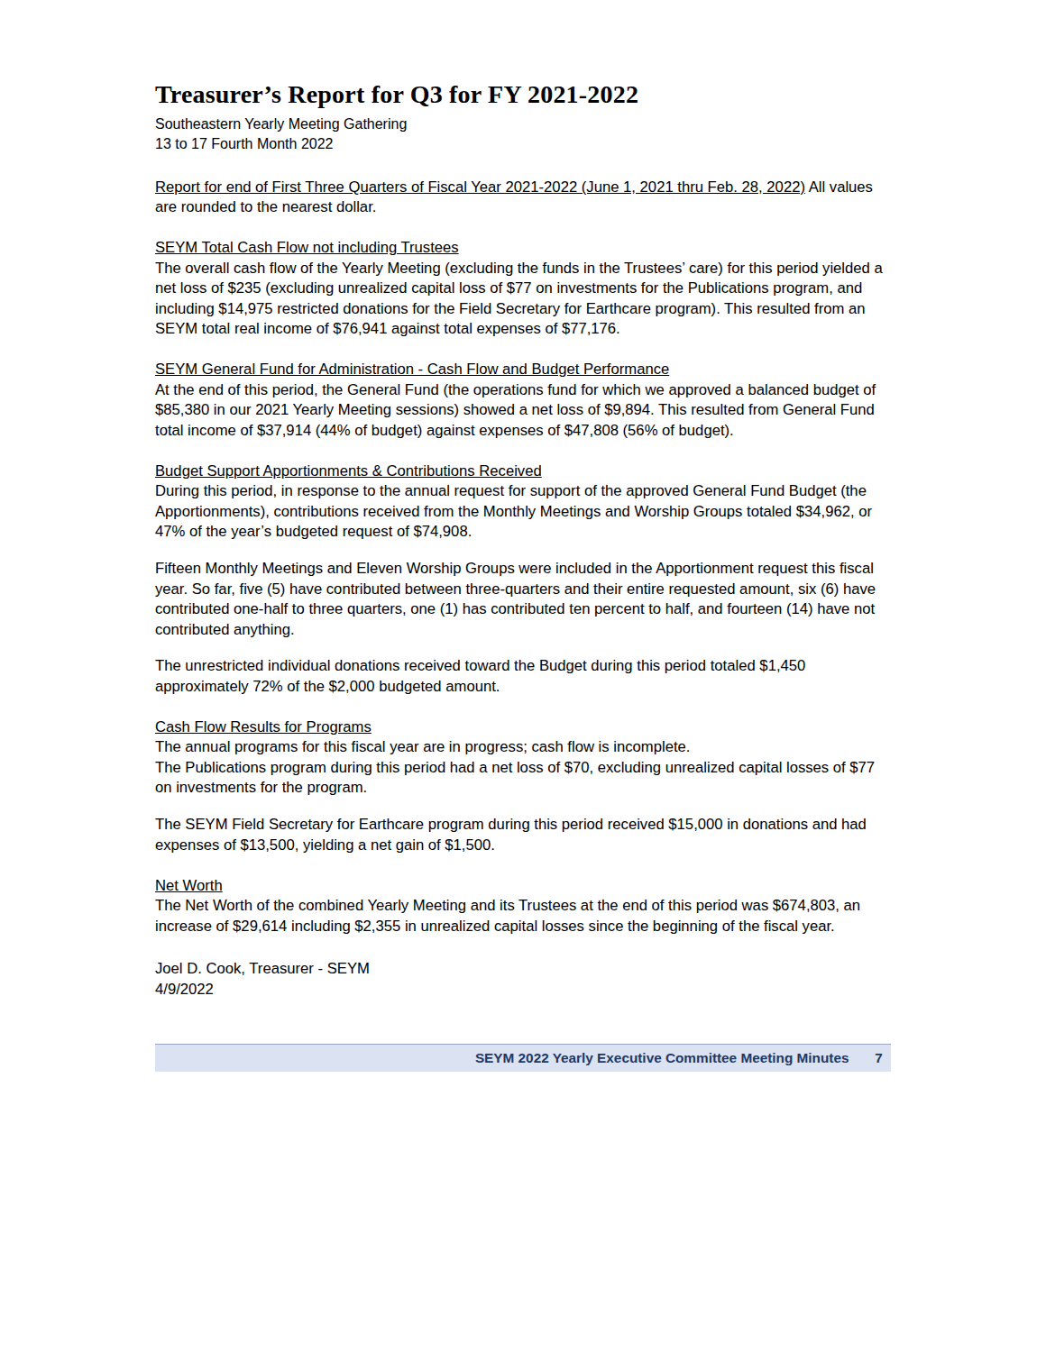Treasurer’s Report for Q3 for FY 2021-2022
Southeastern Yearly Meeting Gathering
13 to 17 Fourth Month 2022
Report for end of First Three Quarters of Fiscal Year 2021-2022 (June 1, 2021 thru Feb. 28, 2022) All values are rounded to the nearest dollar.
SEYM Total Cash Flow not including Trustees
The overall cash flow of the Yearly Meeting (excluding the funds in the Trustees’ care) for this period yielded a net loss of $235 (excluding unrealized capital loss of $77 on investments for the Publications program, and including $14,975 restricted donations for the Field Secretary for Earthcare program). This resulted from an SEYM total real income of $76,941 against total expenses of $77,176.
SEYM General Fund for Administration - Cash Flow and Budget Performance
At the end of this period, the General Fund (the operations fund for which we approved a balanced budget of $85,380 in our 2021 Yearly Meeting sessions) showed a net loss of $9,894. This resulted from General Fund total income of $37,914 (44% of budget) against expenses of $47,808 (56% of budget).
Budget Support Apportionments & Contributions Received
During this period, in response to the annual request for support of the approved General Fund Budget (the Apportionments), contributions received from the Monthly Meetings and Worship Groups totaled $34,962, or 47% of the year’s budgeted request of $74,908.
Fifteen Monthly Meetings and Eleven Worship Groups were included in the Apportionment request this fiscal year. So far, five (5) have contributed between three-quarters and their entire requested amount, six (6) have contributed one-half to three quarters, one (1) has contributed ten percent to half, and fourteen (14) have not contributed anything.
The unrestricted individual donations received toward the Budget during this period totaled $1,450 approximately 72% of the $2,000 budgeted amount.
Cash Flow Results for Programs
The annual programs for this fiscal year are in progress; cash flow is incomplete.
The Publications program during this period had a net loss of $70, excluding unrealized capital losses of $77 on investments for the program.
The SEYM Field Secretary for Earthcare program during this period received $15,000 in donations and had expenses of $13,500, yielding a net gain of $1,500.
Net Worth
The Net Worth of the combined Yearly Meeting and its Trustees at the end of this period was $674,803, an increase of $29,614 including $2,355 in unrealized capital losses since the beginning of the fiscal year.
Joel D. Cook, Treasurer - SEYM
4/9/2022
SEYM 2022 Yearly Executive Committee Meeting Minutes 7